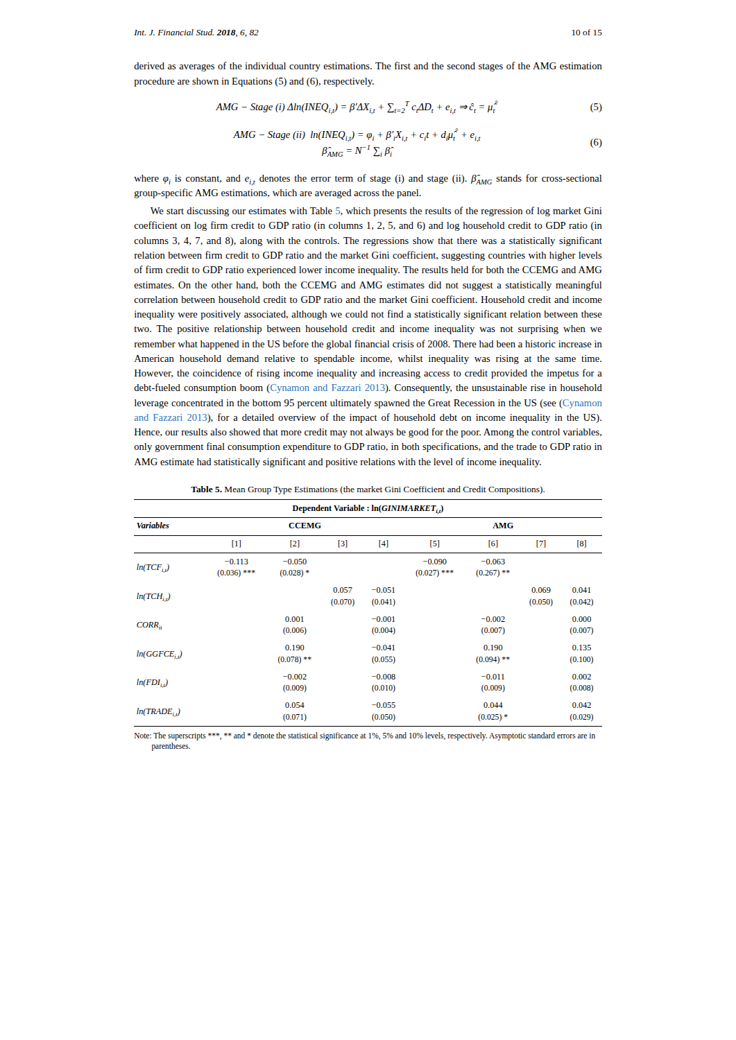Int. J. Financial Stud. 2018, 6, 82
10 of 15
derived as averages of the individual country estimations. The first and the second stages of the AMG estimation procedure are shown in Equations (5) and (6), respectively.
AMG − Stage (i) Δln(INEQi,t) = β′ΔXi,t + ∑t=2T ct ΔDt + ei,t ⇒ ĉt = μ̂t°
(5)
AMG − Stage (ii) ln(INEQi,t) = φi + β′iXi,t + cit + diμ̂t° + ei,t
β̂AMG = N−1 ∑i β̂i
(6)
where φi is constant, and ei,t denotes the error term of stage (i) and stage (ii). β̂AMG stands for cross-sectional group-specific AMG estimations, which are averaged across the panel.
We start discussing our estimates with Table 5, which presents the results of the regression of log market Gini coefficient on log firm credit to GDP ratio (in columns 1, 2, 5, and 6) and log household credit to GDP ratio (in columns 3, 4, 7, and 8), along with the controls. The regressions show that there was a statistically significant relation between firm credit to GDP ratio and the market Gini coefficient, suggesting countries with higher levels of firm credit to GDP ratio experienced lower income inequality. The results held for both the CCEMG and AMG estimates. On the other hand, both the CCEMG and AMG estimates did not suggest a statistically meaningful correlation between household credit to GDP ratio and the market Gini coefficient. Household credit and income inequality were positively associated, although we could not find a statistically significant relation between these two. The positive relationship between household credit and income inequality was not surprising when we remember what happened in the US before the global financial crisis of 2008. There had been a historic increase in American household demand relative to spendable income, whilst inequality was rising at the same time. However, the coincidence of rising income inequality and increasing access to credit provided the impetus for a debt-fueled consumption boom (Cynamon and Fazzari 2013). Consequently, the unsustainable rise in household leverage concentrated in the bottom 95 percent ultimately spawned the Great Recession in the US (see (Cynamon and Fazzari 2013), for a detailed overview of the impact of household debt on income inequality in the US). Hence, our results also showed that more credit may not always be good for the poor. Among the control variables, only government final consumption expenditure to GDP ratio, in both specifications, and the trade to GDP ratio in AMG estimate had statistically significant and positive relations with the level of income inequality.
Table 5. Mean Group Type Estimations (the market Gini Coefficient and Credit Compositions).
| Dependent Variable : ln( GINIMARKET i,t ) |
| --- |
| Variables | CCEMG | AMG |
| | [1] | [2] | [3] | [4] | [5] | [6] | [7] | [8] |
| ln( TCF i,t ) | −0.113 (0.036) *** | −0.050 (0.028) * | | | −0.090 (0.027) *** | −0.063 (0.267) ** | | |
| ln( TCH i,t ) | | | 0.057 (0.070) | −0.051 (0.041) | | | 0.069 (0.050) | 0.041 (0.042) |
| CORR it | | 0.001 (0.006) | | −0.001 (0.004) | | −0.002 (0.007) | | 0.000 (0.007) |
| ln( GGFCE i,t ) | | 0.190 (0.078) ** | | −0.041 (0.055) | | 0.190 (0.094) ** | | 0.135 (0.100) |
| ln( FDI i,t ) | | −0.002 (0.009) | | −0.008 (0.010) | | −0.011 (0.009) | | 0.002 (0.008) |
| ln( TRADE i,t ) | | 0.054 (0.071) | | −0.055 (0.050) | | 0.044 (0.025) * | | 0.042 (0.029) |
Note: The superscripts ***, ** and * denote the statistical significance at 1%, 5% and 10% levels, respectively. Asymptotic standard errors are in parentheses.